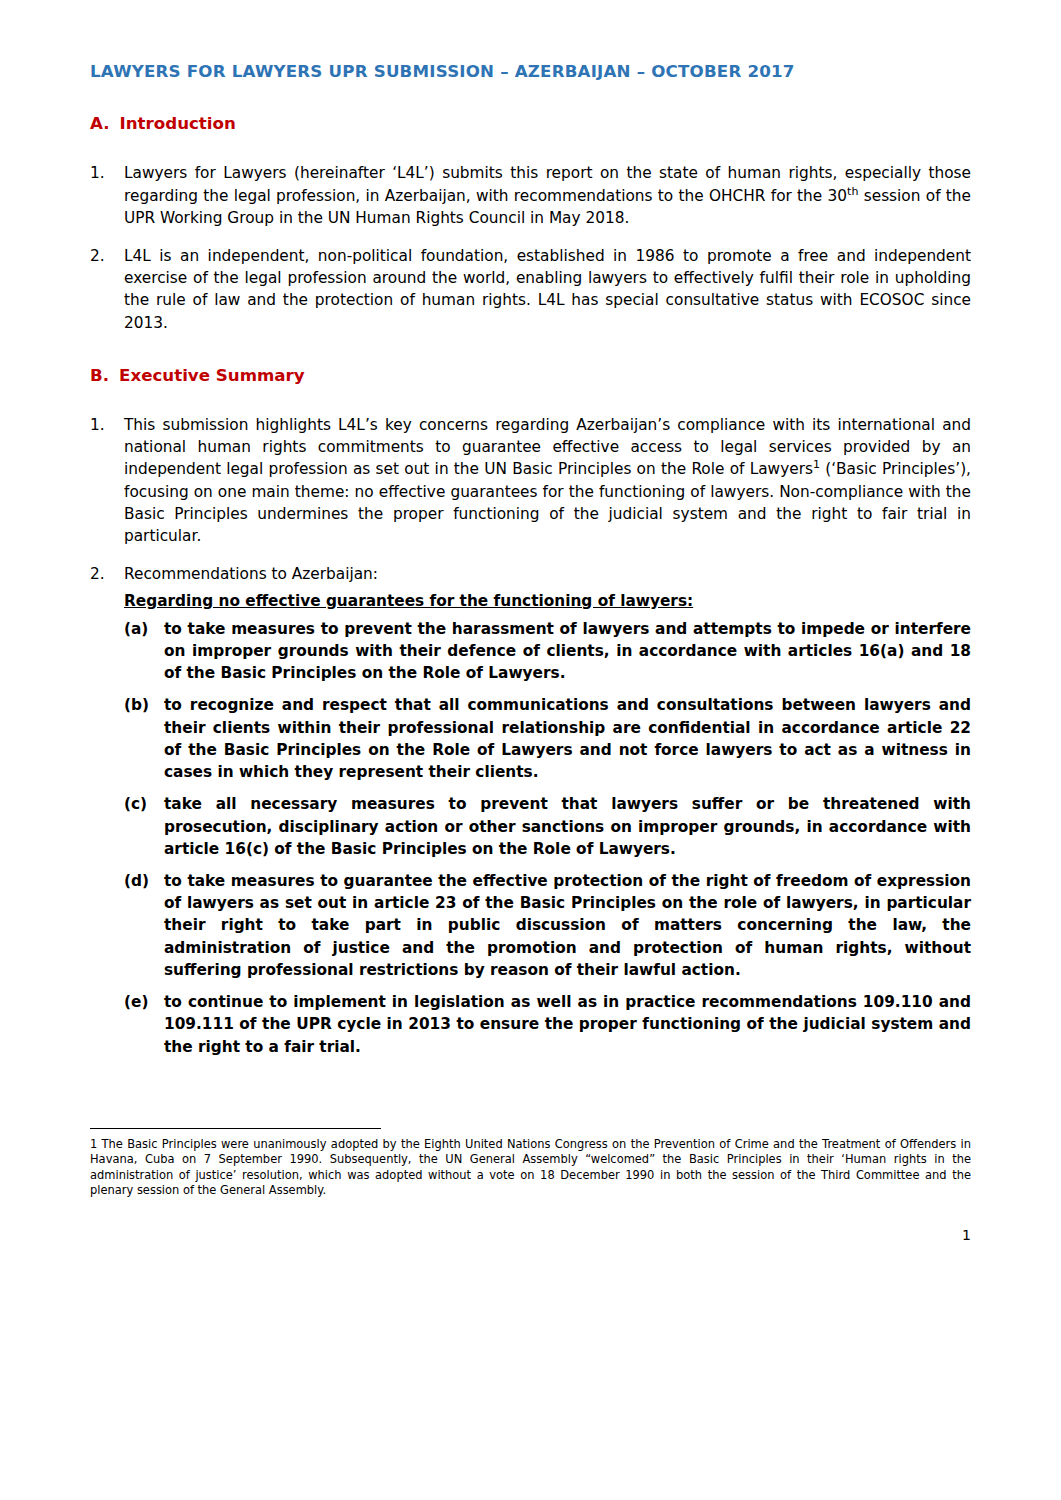LAWYERS FOR LAWYERS UPR SUBMISSION – AZERBAIJAN – OCTOBER 2017
A.
Introduction
Lawyers for Lawyers (hereinafter ‘L4L’) submits this report on the state of human rights, especially those regarding the legal profession, in Azerbaijan, with recommendations to the OHCHR for the 30th session of the UPR Working Group in the UN Human Rights Council in May 2018.
L4L is an independent, non-political foundation, established in 1986 to promote a free and independent exercise of the legal profession around the world, enabling lawyers to effectively fulfil their role in upholding the rule of law and the protection of human rights. L4L has special consultative status with ECOSOC since 2013.
B.
Executive Summary
This submission highlights L4L’s key concerns regarding Azerbaijan’s compliance with its international and national human rights commitments to guarantee effective access to legal services provided by an independent legal profession as set out in the UN Basic Principles on the Role of Lawyers1 (‘Basic Principles’), focusing on one main theme: no effective guarantees for the functioning of lawyers. Non-compliance with the Basic Principles undermines the proper functioning of the judicial system and the right to fair trial in particular.
Recommendations to Azerbaijan:
Regarding no effective guarantees for the functioning of lawyers:
to take measures to prevent the harassment of lawyers and attempts to impede or interfere on improper grounds with their defence of clients, in accordance with articles 16(a) and 18 of the Basic Principles on the Role of Lawyers.
to recognize and respect that all communications and consultations between lawyers and their clients within their professional relationship are confidential in accordance article 22 of the Basic Principles on the Role of Lawyers and not force lawyers to act as a witness in cases in which they represent their clients.
take all necessary measures to prevent that lawyers suffer or be threatened with prosecution, disciplinary action or other sanctions on improper grounds, in accordance with article 16(c) of the Basic Principles on the Role of Lawyers.
to take measures to guarantee the effective protection of the right of freedom of expression of lawyers as set out in article 23 of the Basic Principles on the role of lawyers, in particular their right to take part in public discussion of matters concerning the law, the administration of justice and the promotion and protection of human rights, without suffering professional restrictions by reason of their lawful action.
to continue to implement in legislation as well as in practice recommendations 109.110 and 109.111 of the UPR cycle in 2013 to ensure the proper functioning of the judicial system and the right to a fair trial.
1 The Basic Principles were unanimously adopted by the Eighth United Nations Congress on the Prevention of Crime and the Treatment of Offenders in Havana, Cuba on 7 September 1990. Subsequently, the UN General Assembly “welcomed” the Basic Principles in their ‘Human rights in the administration of justice’ resolution, which was adopted without a vote on 18 December 1990 in both the session of the Third Committee and the plenary session of the General Assembly.
1